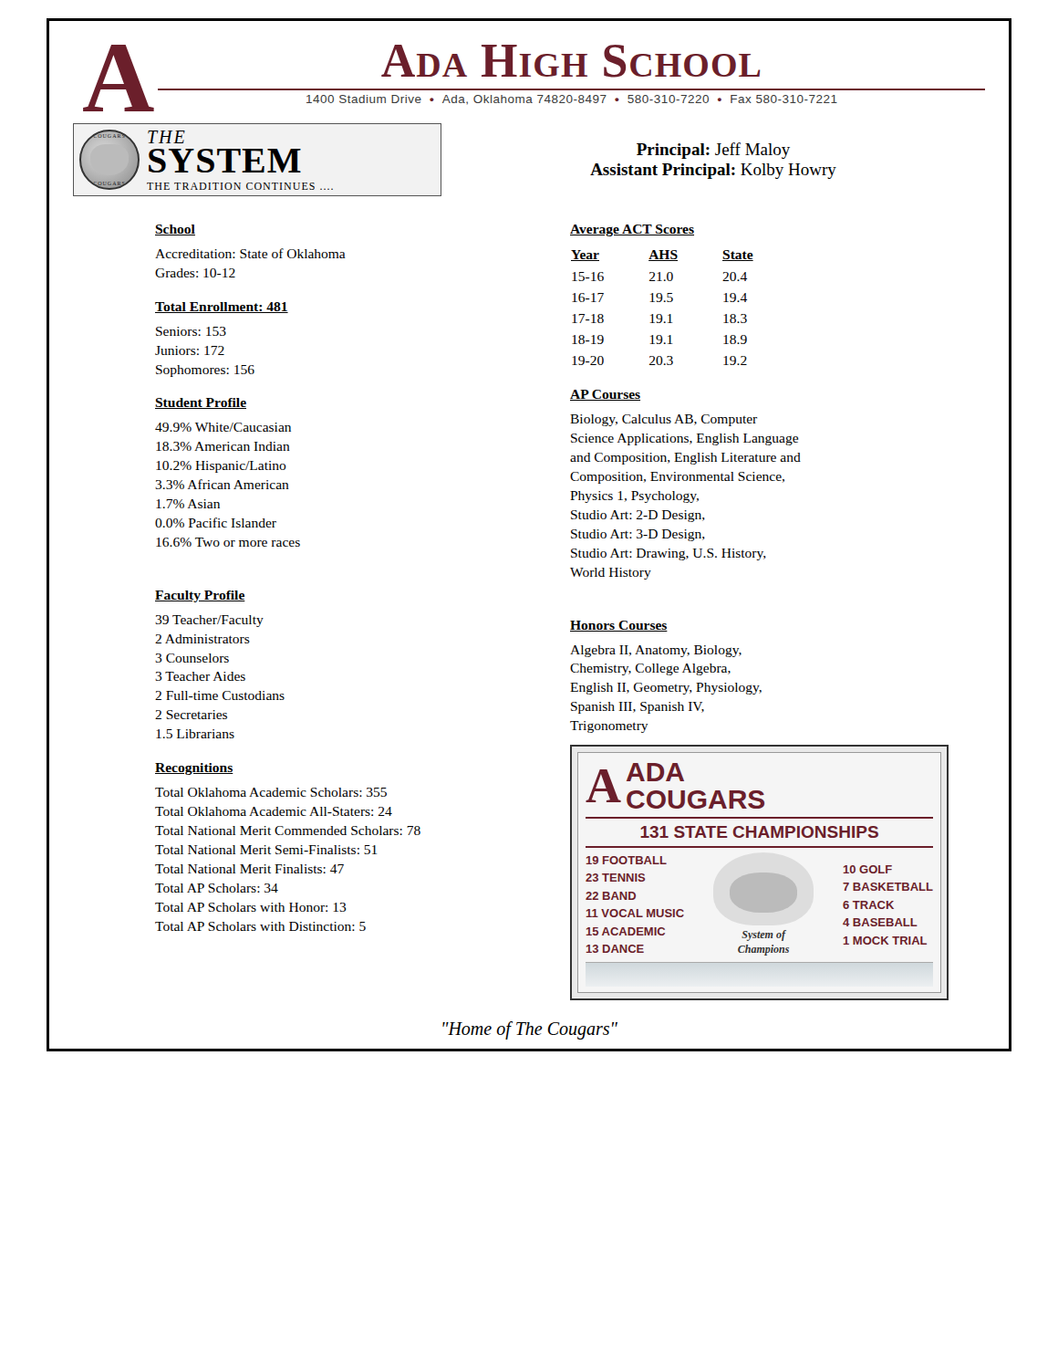A
ADA HIGH SCHOOL
1400 Stadium Drive • Ada, Oklahoma 74820-8497 • 580-310-7220 • Fax 580-310-7221
COUGARS
COUGARS
THE SYSTEM THE TRADITION CONTINUES ....
Principal: Jeff Maloy
Assistant Principal: Kolby Howry
School
Accreditation: State of Oklahoma
Grades: 10-12
Total Enrollment: 481
Seniors: 153
Juniors: 172
Sophomores: 156
Student Profile
49.9% White/Caucasian
18.3% American Indian
10.2% Hispanic/Latino
3.3% African American
1.7% Asian
0.0% Pacific Islander
16.6% Two or more races
Faculty Profile
39 Teacher/Faculty
2 Administrators
3 Counselors
3 Teacher Aides
2 Full-time Custodians
2 Secretaries
1.5 Librarians
Recognitions
Total Oklahoma Academic Scholars: 355
Total Oklahoma Academic All-Staters: 24
Total National Merit Commended Scholars: 78
Total National Merit Semi-Finalists: 51
Total National Merit Finalists: 47
Total AP Scholars: 34
Total AP Scholars with Honor: 13
Total AP Scholars with Distinction: 5
Average ACT Scores
| Year | AHS | State |
| --- | --- | --- |
| 15-16 | 21.0 | 20.4 |
| 16-17 | 19.5 | 19.4 |
| 17-18 | 19.1 | 18.3 |
| 18-19 | 19.1 | 18.9 |
| 19-20 | 20.3 | 19.2 |
AP Courses
Biology, Calculus AB, Computer
Science Applications, English Language
and Composition, English Literature and
Composition, Environmental Science,
Physics 1, Psychology,
Studio Art: 2-D Design,
Studio Art: 3-D Design,
Studio Art: Drawing, U.S. History,
World History
Honors Courses
Algebra II, Anatomy, Biology,
Chemistry, College Algebra,
English II, Geometry, Physiology,
Spanish III, Spanish IV,
Trigonometry
A
ADA
COUGARS
131 STATE CHAMPIONSHIPS
19 FOOTBALL
23 TENNIS
22 BAND
11 VOCAL MUSIC
15 ACADEMIC
13 DANCE
System of
Champions
10 GOLF
7 BASKETBALL
6 TRACK
4 BASEBALL
1 MOCK TRIAL
"Home of The Cougars"